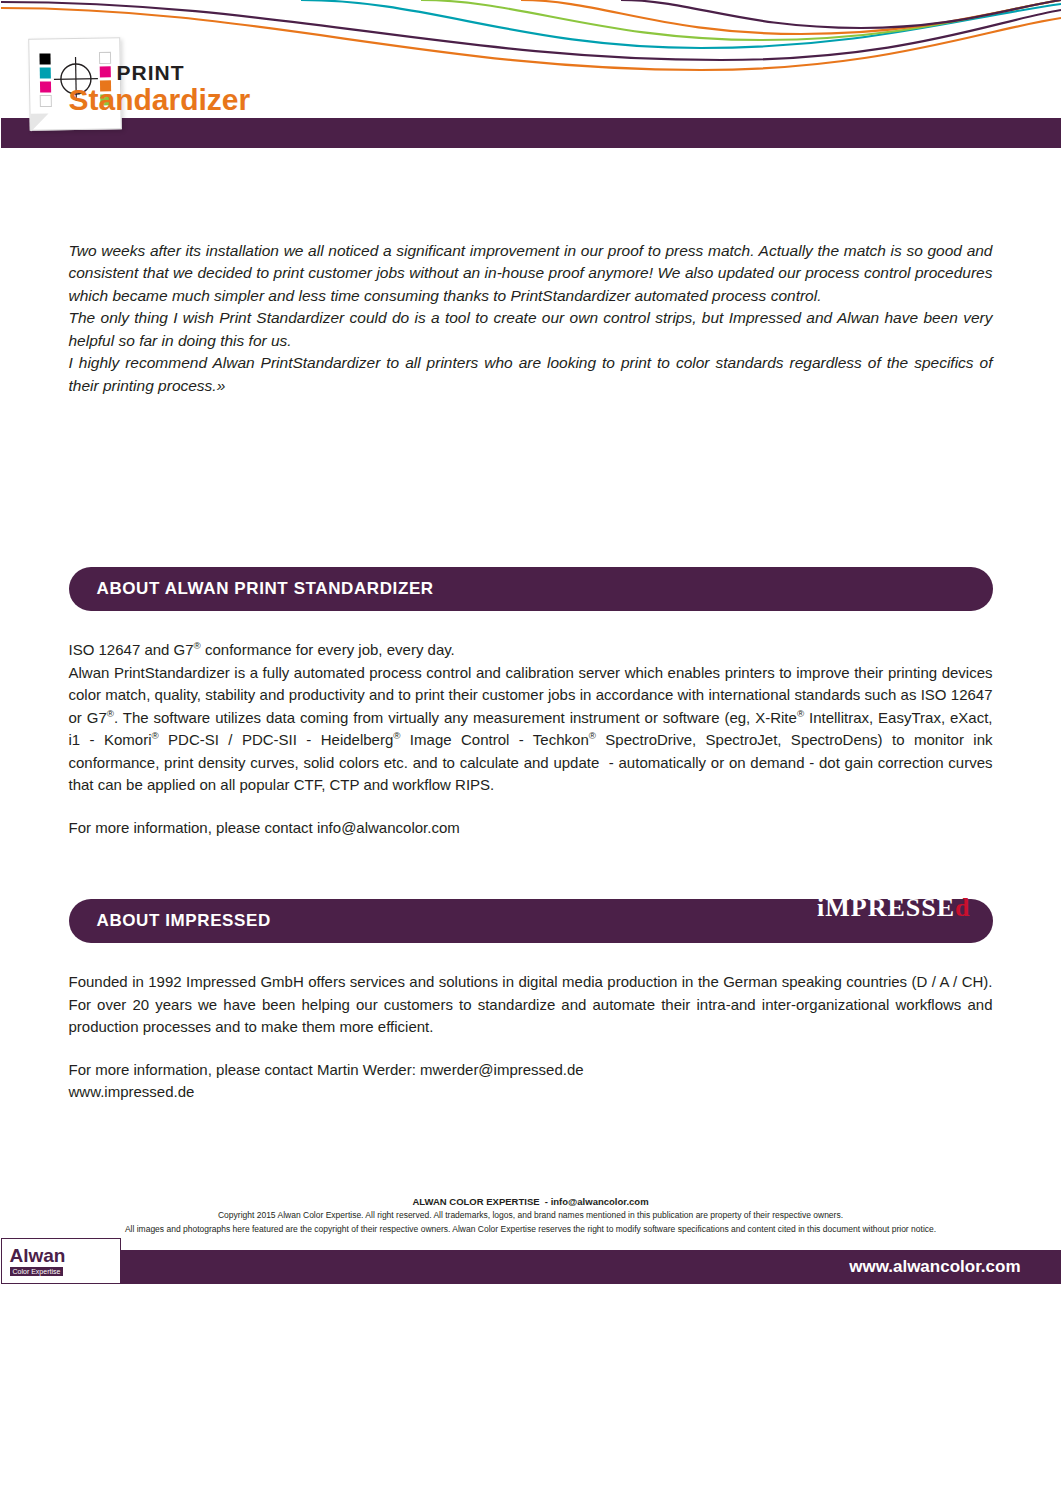PRINT
Standardizer
Two weeks after its installation we all noticed a significant improvement in our proof to press match. Actually the match is so good and consistent that we decided to print customer jobs without an in-house proof anymore! We also updated our process control procedures which became much simpler and less time consuming thanks to PrintStandardizer automated process control.
The only thing I wish Print Standardizer could do is a tool to create our own control strips, but Impressed and Alwan have been very helpful so far in doing this for us.
I highly recommend Alwan PrintStandardizer to all printers who are looking to print to color standards regardless of the specifics of their printing process.»
ABOUT ALWAN PRINT STANDARDIZER
ISO 12647 and G7® conformance for every job, every day.
Alwan PrintStandardizer is a fully automated process control and calibration server which enables printers to improve their printing devices color match, quality, stability and productivity and to print their customer jobs in accordance with international standards such as ISO 12647 or G7®. The software utilizes data coming from virtually any measurement instrument or software (eg, X-Rite® Intellitrax, EasyTrax, eXact, i1 - Komori® PDC-SI / PDC-SII - Heidelberg® Image Control - Techkon® SpectroDrive, SpectroJet, SpectroDens) to monitor ink conformance, print density curves, solid colors etc. and to calculate and update - automatically or on demand - dot gain correction curves that can be applied on all popular CTF, CTP and workflow RIPS.
For more information, please contact info@alwancolor.com
ABOUT IMPRESSED iMPRESSEd
Founded in 1992 Impressed GmbH offers services and solutions in digital media production in the German speaking countries (D / A / CH). For over 20 years we have been helping our customers to standardize and automate their intra-and inter-organizational workflows and production processes and to make them more efficient.
For more information, please contact Martin Werder: mwerder@impressed.de
www.impressed.de
ALWAN COLOR EXPERTISE - info@alwancolor.com
Copyright 2015 Alwan Color Expertise. All right reserved. All trademarks, logos, and brand names mentioned in this publication are property of their respective owners.
All images and photographs here featured are the copyright of their respective owners. Alwan Color Expertise reserves the right to modify software specifications and content cited in this document without prior notice.
Alwan Color Expertise
www.alwancolor.com